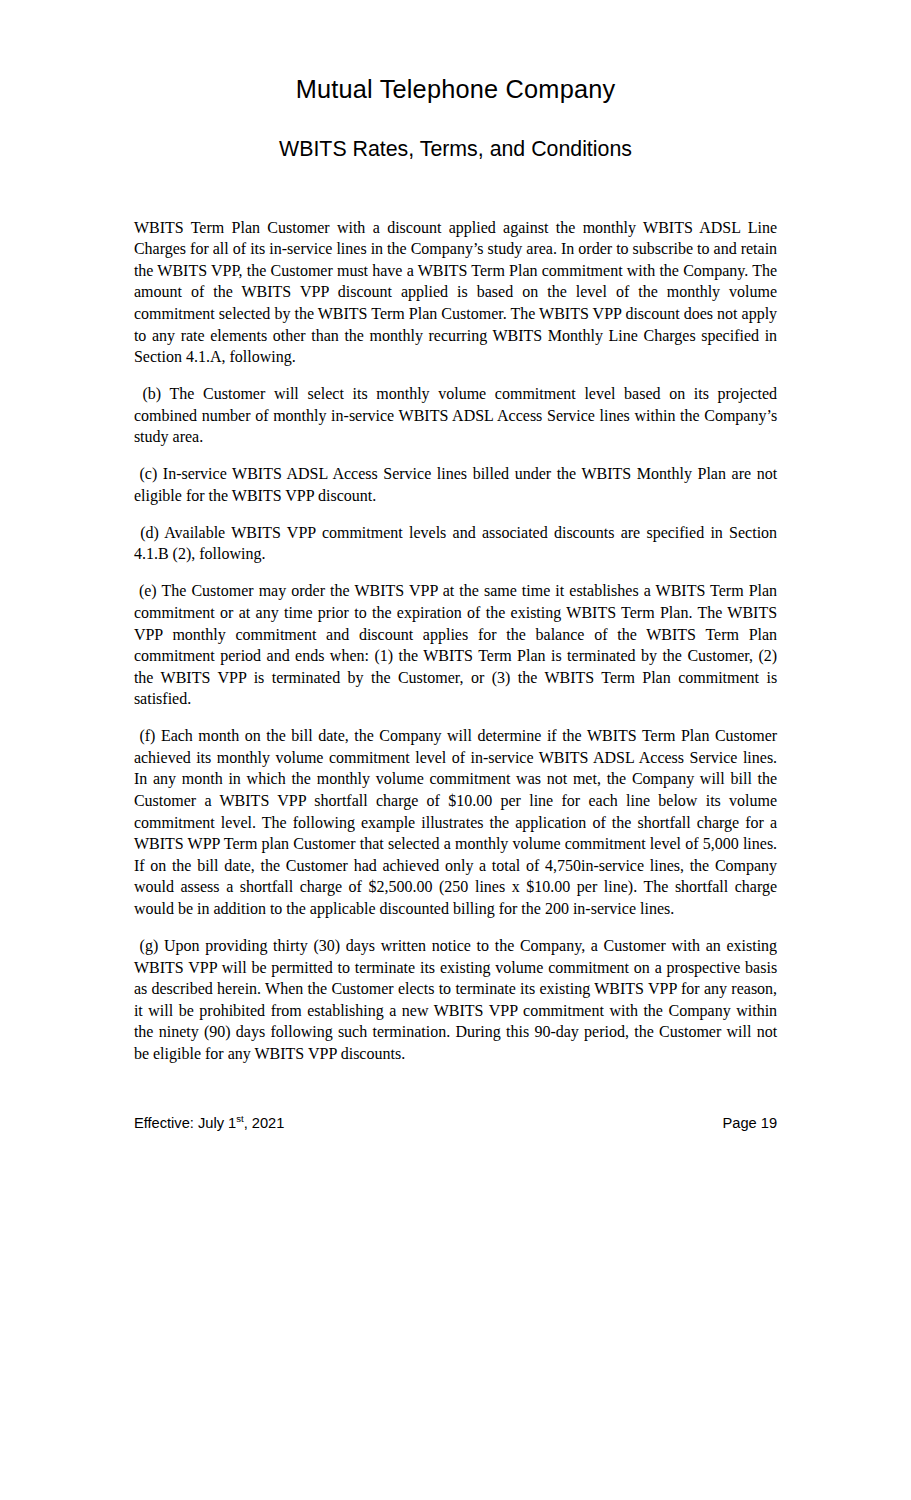Mutual Telephone Company
WBITS Rates, Terms, and Conditions
WBITS Term Plan Customer with a discount applied against the monthly WBITS ADSL Line Charges for all of its in-service lines in the Company’s study area. In order to subscribe to and retain the WBITS VPP, the Customer must have a WBITS Term Plan commitment with the Company. The amount of the WBITS VPP discount applied is based on the level of the monthly volume commitment selected by the WBITS Term Plan Customer. The WBITS VPP discount does not apply to any rate elements other than the monthly recurring WBITS Monthly Line Charges specified in Section 4.1.A, following.
(b) The Customer will select its monthly volume commitment level based on its projected combined number of monthly in-service WBITS ADSL Access Service lines within the Company’s study area.
(c) In-service WBITS ADSL Access Service lines billed under the WBITS Monthly Plan are not eligible for the WBITS VPP discount.
(d) Available WBITS VPP commitment levels and associated discounts are specified in Section 4.1.B (2), following.
(e) The Customer may order the WBITS VPP at the same time it establishes a WBITS Term Plan commitment or at any time prior to the expiration of the existing WBITS Term Plan. The WBITS VPP monthly commitment and discount applies for the balance of the WBITS Term Plan commitment period and ends when: (1) the WBITS Term Plan is terminated by the Customer, (2) the WBITS VPP is terminated by the Customer, or (3) the WBITS Term Plan commitment is satisfied.
(f) Each month on the bill date, the Company will determine if the WBITS Term Plan Customer achieved its monthly volume commitment level of in-service WBITS ADSL Access Service lines. In any month in which the monthly volume commitment was not met, the Company will bill the Customer a WBITS VPP shortfall charge of $10.00 per line for each line below its volume commitment level. The following example illustrates the application of the shortfall charge for a WBITS WPP Term plan Customer that selected a monthly volume commitment level of 5,000 lines. If on the bill date, the Customer had achieved only a total of 4,750in-service lines, the Company would assess a shortfall charge of $2,500.00 (250 lines x $10.00 per line). The shortfall charge would be in addition to the applicable discounted billing for the 200 in-service lines.
(g) Upon providing thirty (30) days written notice to the Company, a Customer with an existing WBITS VPP will be permitted to terminate its existing volume commitment on a prospective basis as described herein. When the Customer elects to terminate its existing WBITS VPP for any reason, it will be prohibited from establishing a new WBITS VPP commitment with the Company within the ninety (90) days following such termination. During this 90-day period, the Customer will not be eligible for any WBITS VPP discounts.
Effective: July 1st, 2021
Page 19